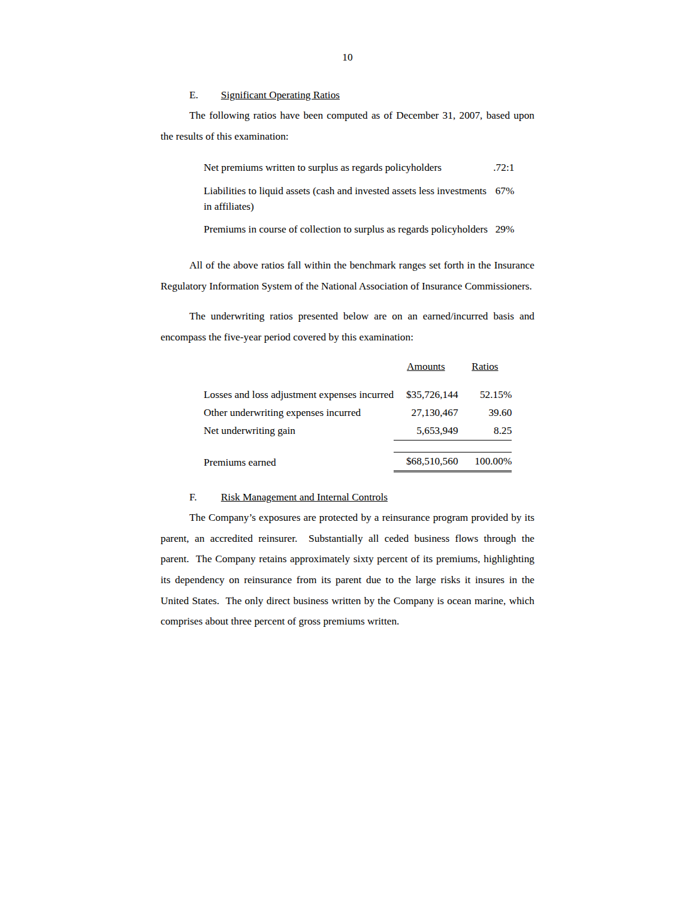10
E. Significant Operating Ratios
The following ratios have been computed as of December 31, 2007, based upon the results of this examination:
| Net premiums written to surplus as regards policyholders | .72:1 |
| Liabilities to liquid assets (cash and invested assets less investments in affiliates) | 67% |
| Premiums in course of collection to surplus as regards policyholders | 29% |
All of the above ratios fall within the benchmark ranges set forth in the Insurance Regulatory Information System of the National Association of Insurance Commissioners.
The underwriting ratios presented below are on an earned/incurred basis and encompass the five-year period covered by this examination:
| | Amounts | Ratios |
| --- | --- | --- |
| Losses and loss adjustment expenses incurred | $35,726,144 | 52.15% |
| Other underwriting expenses incurred | 27,130,467 | 39.60 |
| Net underwriting gain | 5,653,949 | 8.25 |
| Premiums earned | $68,510,560 | 100.00% |
F. Risk Management and Internal Controls
The Company’s exposures are protected by a reinsurance program provided by its parent, an accredited reinsurer. Substantially all ceded business flows through the parent. The Company retains approximately sixty percent of its premiums, highlighting its dependency on reinsurance from its parent due to the large risks it insures in the United States. The only direct business written by the Company is ocean marine, which comprises about three percent of gross premiums written.